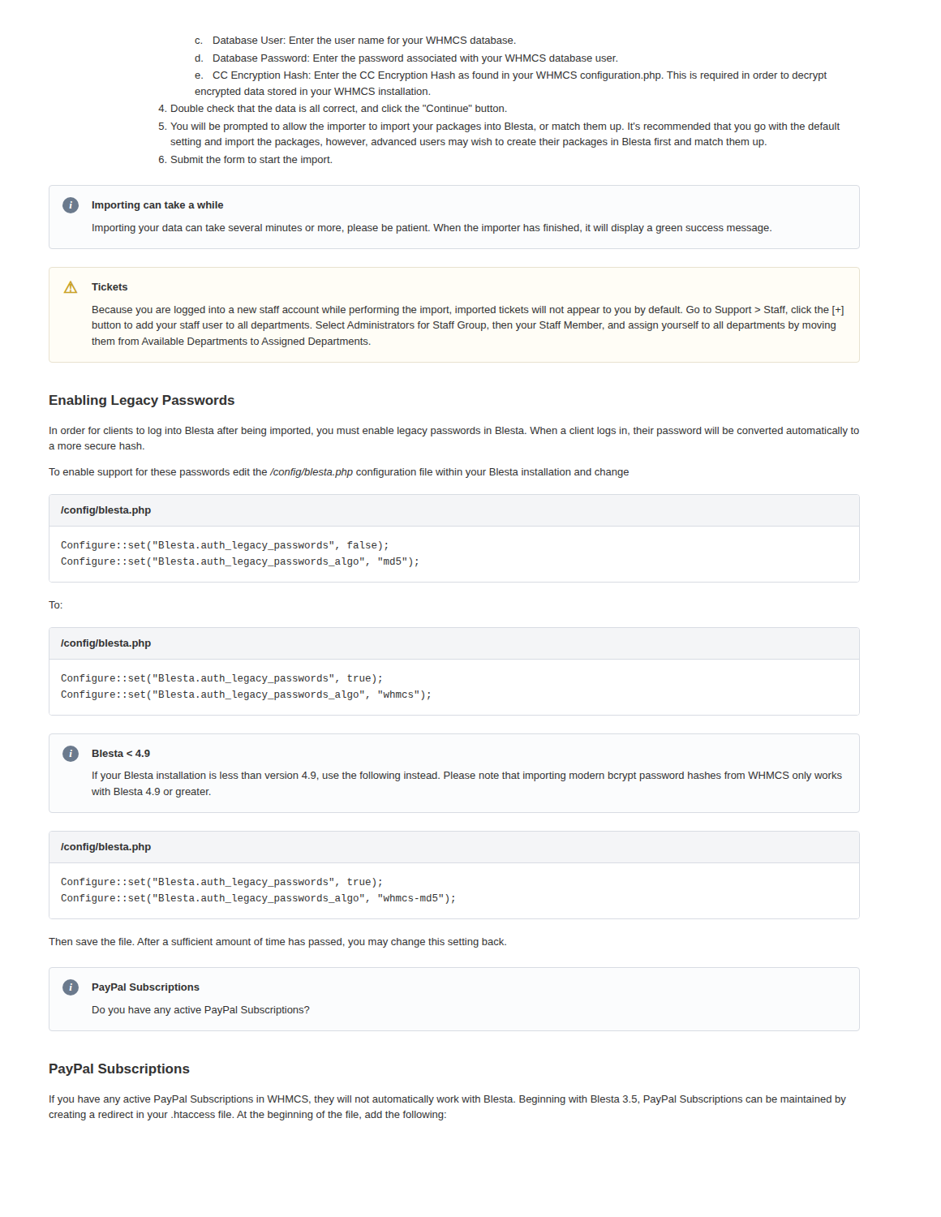c. Database User: Enter the user name for your WHMCS database.
d. Database Password: Enter the password associated with your WHMCS database user.
e. CC Encryption Hash: Enter the CC Encryption Hash as found in your WHMCS configuration.php. This is required in order to decrypt encrypted data stored in your WHMCS installation.
Double check that the data is all correct, and click the "Continue" button.
You will be prompted to allow the importer to import your packages into Blesta, or match them up. It's recommended that you go with the default setting and import the packages, however, advanced users may wish to create their packages in Blesta first and match them up.
Submit the form to start the import.
i
Importing can take a while
Importing your data can take several minutes or more, please be patient. When the importer has finished, it will display a green success message.
⚠
Tickets
Because you are logged into a new staff account while performing the import, imported tickets will not appear to you by default. Go to Support > Staff, click the [+] button to add your staff user to all departments. Select Administrators for Staff Group, then your Staff Member, and assign yourself to all departments by moving them from Available Departments to Assigned Departments.
Enabling Legacy Passwords
In order for clients to log into Blesta after being imported, you must enable legacy passwords in Blesta. When a client logs in, their password will be converted automatically to a more secure hash.
To enable support for these passwords edit the /config/blesta.php configuration file within your Blesta installation and change
/config/blesta.php
Configure::set("Blesta.auth_legacy_passwords", false);
Configure::set("Blesta.auth_legacy_passwords_algo", "md5");
To:
/config/blesta.php
Configure::set("Blesta.auth_legacy_passwords", true);
Configure::set("Blesta.auth_legacy_passwords_algo", "whmcs");
i
Blesta < 4.9
If your Blesta installation is less than version 4.9, use the following instead. Please note that importing modern bcrypt password hashes from WHMCS only works with Blesta 4.9 or greater.
/config/blesta.php
Configure::set("Blesta.auth_legacy_passwords", true);
Configure::set("Blesta.auth_legacy_passwords_algo", "whmcs-md5");
Then save the file. After a sufficient amount of time has passed, you may change this setting back.
i
PayPal Subscriptions
Do you have any active PayPal Subscriptions?
PayPal Subscriptions
If you have any active PayPal Subscriptions in WHMCS, they will not automatically work with Blesta. Beginning with Blesta 3.5, PayPal Subscriptions can be maintained by creating a redirect in your .htaccess file. At the beginning of the file, add the following: